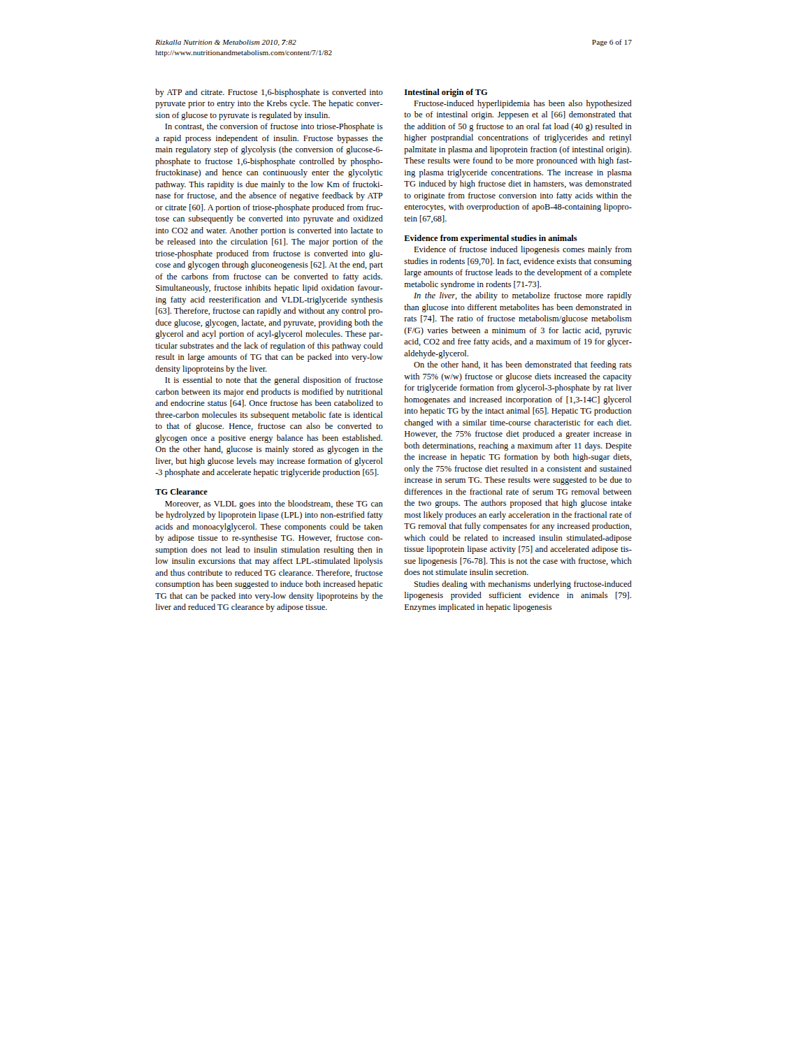Rizkalla Nutrition & Metabolism 2010, 7:82
http://www.nutritionandmetabolism.com/content/7/1/82
Page 6 of 17
by ATP and citrate. Fructose 1,6-bisphosphate is converted into pyruvate prior to entry into the Krebs cycle. The hepatic conversion of glucose to pyruvate is regulated by insulin.
In contrast, the conversion of fructose into triose-Phosphate is a rapid process independent of insulin. Fructose bypasses the main regulatory step of glycolysis (the conversion of glucose-6-phosphate to fructose 1,6-bisphosphate controlled by phosphofructokinase) and hence can continuously enter the glycolytic pathway. This rapidity is due mainly to the low Km of fructokinase for fructose, and the absence of negative feedback by ATP or citrate [60]. A portion of triose-phosphate produced from fructose can subsequently be converted into pyruvate and oxidized into CO2 and water. Another portion is converted into lactate to be released into the circulation [61]. The major portion of the triose-phosphate produced from fructose is converted into glucose and glycogen through gluconeogenesis [62]. At the end, part of the carbons from fructose can be converted to fatty acids. Simultaneously, fructose inhibits hepatic lipid oxidation favouring fatty acid reesterification and VLDL-triglyceride synthesis [63]. Therefore, fructose can rapidly and without any control produce glucose, glycogen, lactate, and pyruvate, providing both the glycerol and acyl portion of acyl-glycerol molecules. These particular substrates and the lack of regulation of this pathway could result in large amounts of TG that can be packed into very-low density lipoproteins by the liver.
It is essential to note that the general disposition of fructose carbon between its major end products is modified by nutritional and endocrine status [64]. Once fructose has been catabolized to three-carbon molecules its subsequent metabolic fate is identical to that of glucose. Hence, fructose can also be converted to glycogen once a positive energy balance has been established. On the other hand, glucose is mainly stored as glycogen in the liver, but high glucose levels may increase formation of glycerol -3 phosphate and accelerate hepatic triglyceride production [65].
TG Clearance
Moreover, as VLDL goes into the bloodstream, these TG can be hydrolyzed by lipoprotein lipase (LPL) into non-estrified fatty acids and monoacylglycerol. These components could be taken by adipose tissue to re-synthesise TG. However, fructose consumption does not lead to insulin stimulation resulting then in low insulin excursions that may affect LPL-stimulated lipolysis and thus contribute to reduced TG clearance. Therefore, fructose consumption has been suggested to induce both increased hepatic TG that can be packed into very-low density lipoproteins by the liver and reduced TG clearance by adipose tissue.
Intestinal origin of TG
Fructose-induced hyperlipidemia has been also hypothesized to be of intestinal origin. Jeppesen et al [66] demonstrated that the addition of 50 g fructose to an oral fat load (40 g) resulted in higher postprandial concentrations of triglycerides and retinyl palmitate in plasma and lipoprotein fraction (of intestinal origin). These results were found to be more pronounced with high fasting plasma triglyceride concentrations. The increase in plasma TG induced by high fructose diet in hamsters, was demonstrated to originate from fructose conversion into fatty acids within the enterocytes, with overproduction of apoB-48-containing lipoprotein [67,68].
Evidence from experimental studies in animals
Evidence of fructose induced lipogenesis comes mainly from studies in rodents [69,70]. In fact, evidence exists that consuming large amounts of fructose leads to the development of a complete metabolic syndrome in rodents [71-73].
In the liver, the ability to metabolize fructose more rapidly than glucose into different metabolites has been demonstrated in rats [74]. The ratio of fructose metabolism/glucose metabolism (F/G) varies between a minimum of 3 for lactic acid, pyruvic acid, CO2 and free fatty acids, and a maximum of 19 for glyceraldehyde-glycerol.
On the other hand, it has been demonstrated that feeding rats with 75% (w/w) fructose or glucose diets increased the capacity for triglyceride formation from glycerol-3-phosphate by rat liver homogenates and increased incorporation of [1,3-14C] glycerol into hepatic TG by the intact animal [65]. Hepatic TG production changed with a similar time-course characteristic for each diet. However, the 75% fructose diet produced a greater increase in both determinations, reaching a maximum after 11 days. Despite the increase in hepatic TG formation by both high-sugar diets, only the 75% fructose diet resulted in a consistent and sustained increase in serum TG. These results were suggested to be due to differences in the fractional rate of serum TG removal between the two groups. The authors proposed that high glucose intake most likely produces an early acceleration in the fractional rate of TG removal that fully compensates for any increased production, which could be related to increased insulin stimulated-adipose tissue lipoprotein lipase activity [75] and accelerated adipose tissue lipogenesis [76-78]. This is not the case with fructose, which does not stimulate insulin secretion.
Studies dealing with mechanisms underlying fructose-induced lipogenesis provided sufficient evidence in animals [79]. Enzymes implicated in hepatic lipogenesis